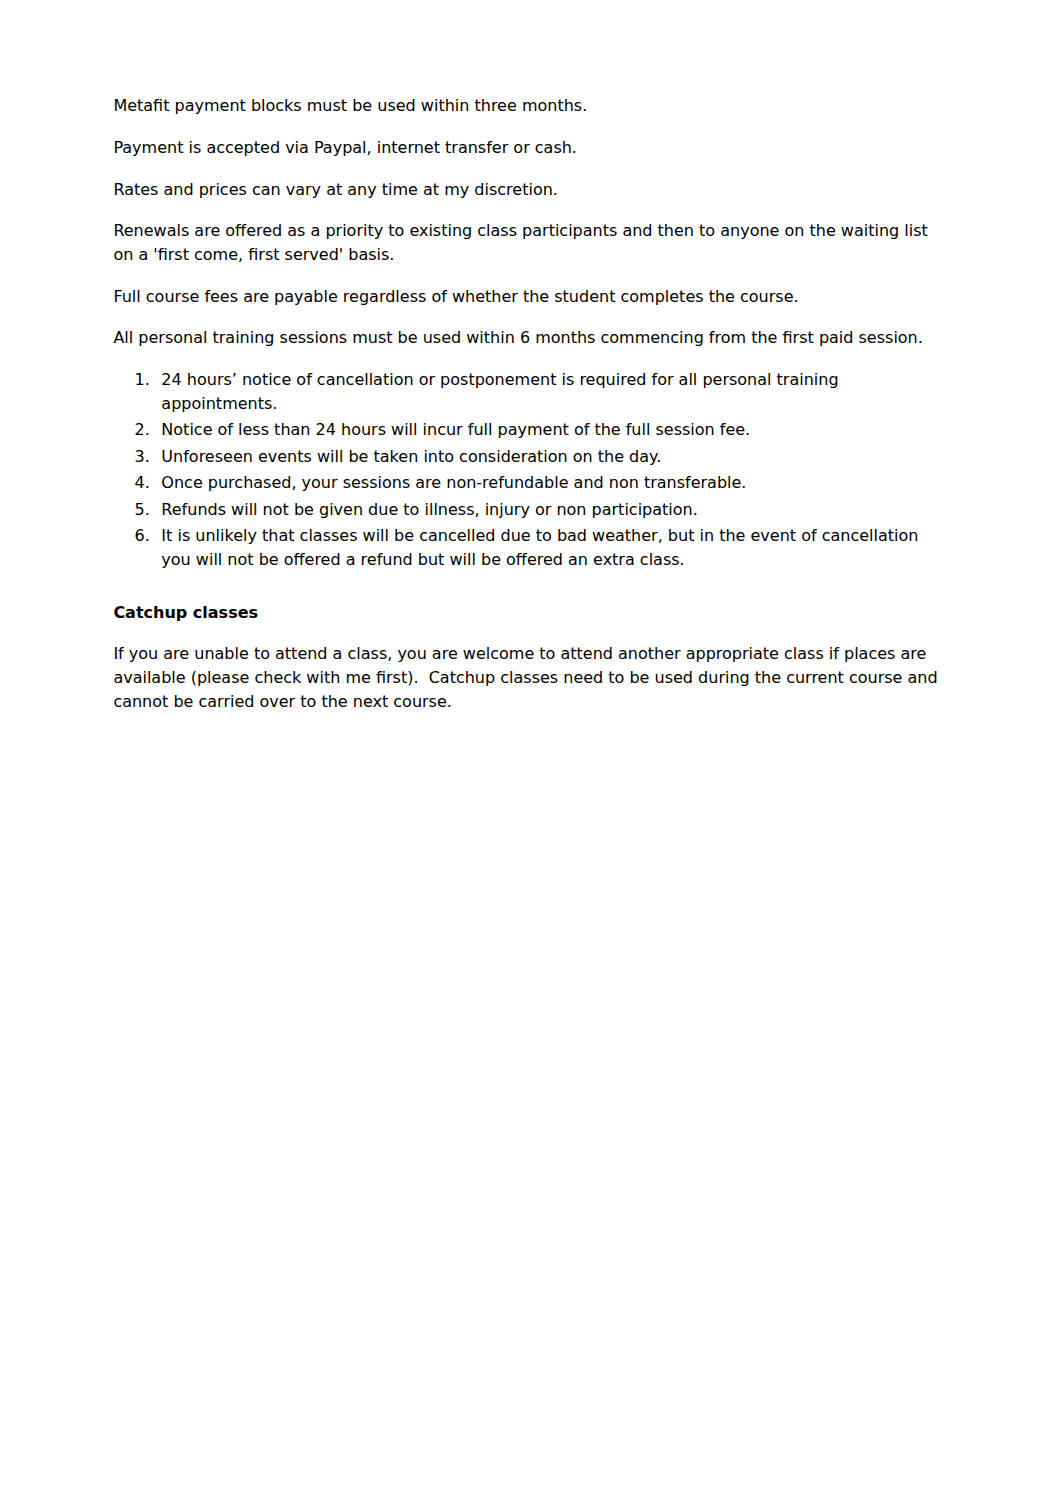Metafit payment blocks must be used within three months.
Payment is accepted via Paypal, internet transfer or cash.
Rates and prices can vary at any time at my discretion.
Renewals are offered as a priority to existing class participants and then to anyone on the waiting list on a 'first come, first served' basis.
Full course fees are payable regardless of whether the student completes the course.
All personal training sessions must be used within 6 months commencing from the first paid session.
24 hours’ notice of cancellation or postponement is required for all personal training appointments.
Notice of less than 24 hours will incur full payment of the full session fee.
Unforeseen events will be taken into consideration on the day.
Once purchased, your sessions are non-refundable and non transferable.
Refunds will not be given due to illness, injury or non participation.
It is unlikely that classes will be cancelled due to bad weather, but in the event of cancellation you will not be offered a refund but will be offered an extra class.
Catchup classes
If you are unable to attend a class, you are welcome to attend another appropriate class if places are available (please check with me first). Catchup classes need to be used during the current course and cannot be carried over to the next course.